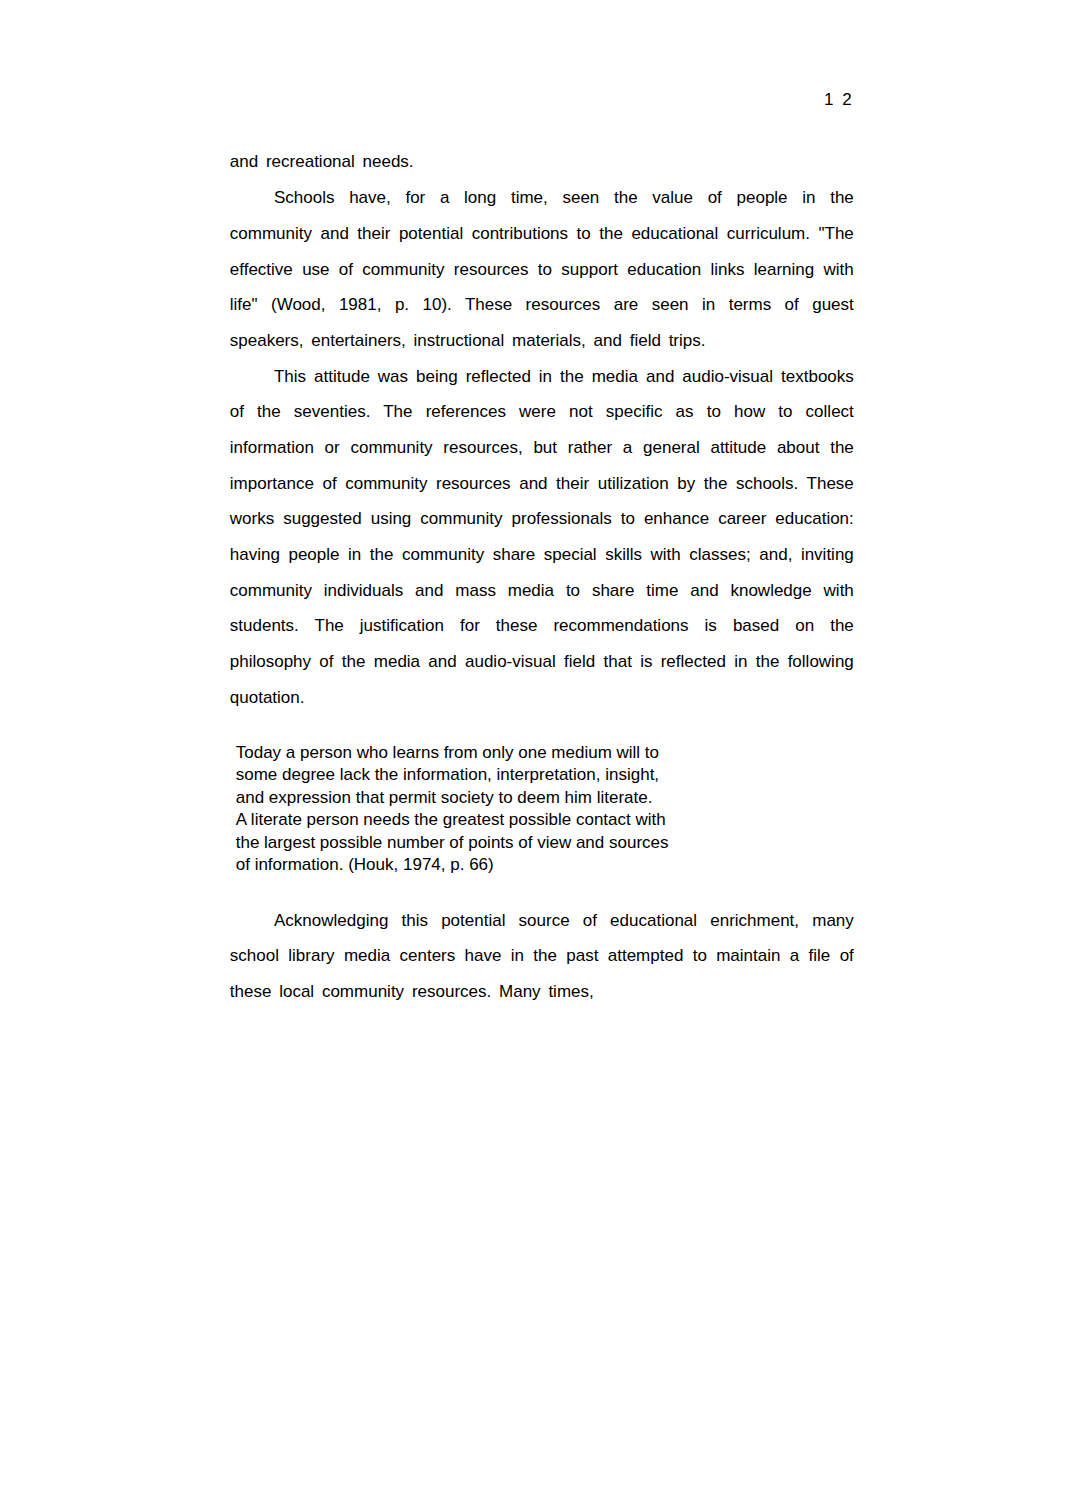1 2
and recreational needs.
Schools have, for a long time, seen the value of people in the community and their potential contributions to the educational curriculum. "The effective use of community resources to support education links learning with life" (Wood, 1981, p. 10). These resources are seen in terms of guest speakers, entertainers, instructional materials, and field trips.
This attitude was being reflected in the media and audio-visual textbooks of the seventies. The references were not specific as to how to collect information or community resources, but rather a general attitude about the importance of community resources and their utilization by the schools. These works suggested using community professionals to enhance career education: having people in the community share special skills with classes; and, inviting community individuals and mass media to share time and knowledge with students. The justification for these recommendations is based on the philosophy of the media and audio-visual field that is reflected in the following quotation.
Today a person who learns from only one medium will to
some degree lack the information, interpretation, insight,
and expression that permit society to deem him literate.
A literate person needs the greatest possible contact with
the largest possible number of points of view and sources
of information. (Houk, 1974, p. 66)
Acknowledging this potential source of educational enrichment, many school library media centers have in the past attempted to maintain a file of these local community resources. Many times,